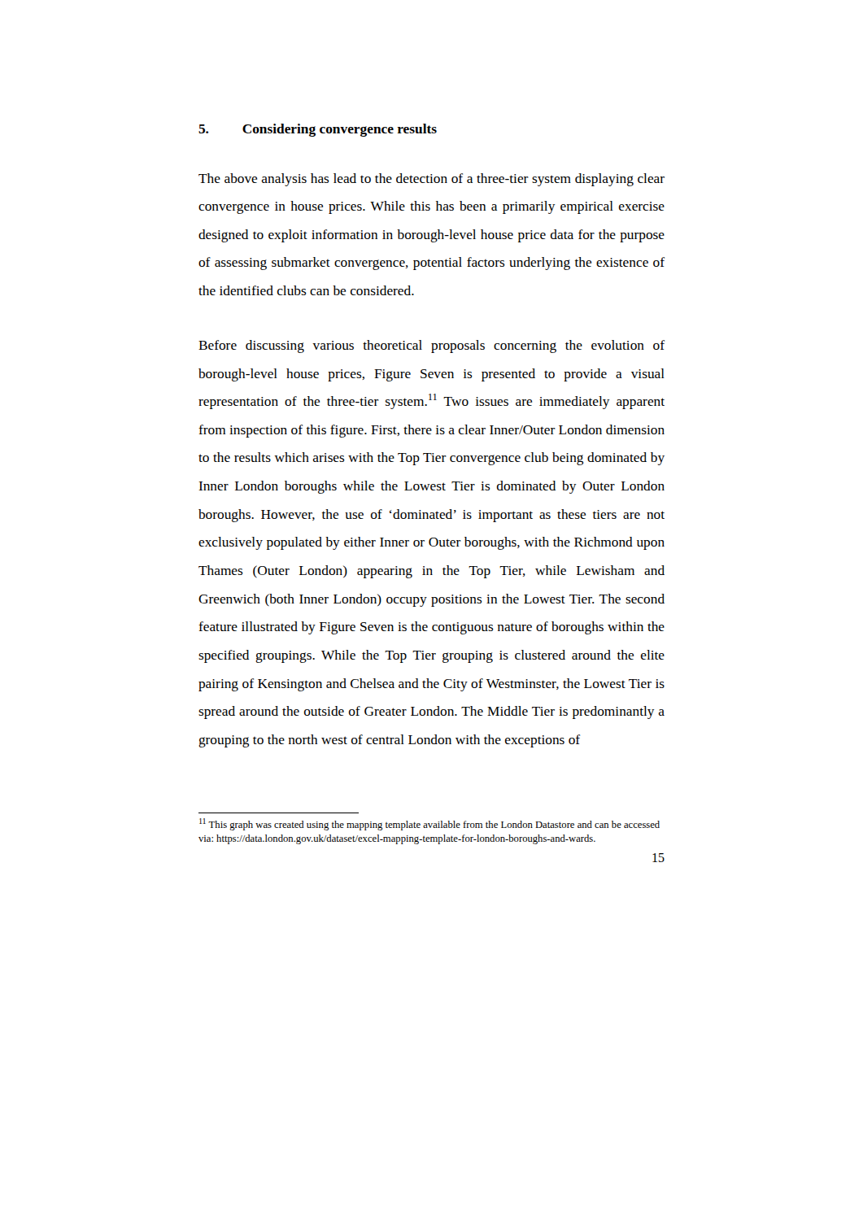5. Considering convergence results
The above analysis has lead to the detection of a three-tier system displaying clear convergence in house prices. While this has been a primarily empirical exercise designed to exploit information in borough-level house price data for the purpose of assessing submarket convergence, potential factors underlying the existence of the identified clubs can be considered.
Before discussing various theoretical proposals concerning the evolution of borough-level house prices, Figure Seven is presented to provide a visual representation of the three-tier system.11 Two issues are immediately apparent from inspection of this figure. First, there is a clear Inner/Outer London dimension to the results which arises with the Top Tier convergence club being dominated by Inner London boroughs while the Lowest Tier is dominated by Outer London boroughs. However, the use of ‘dominated’ is important as these tiers are not exclusively populated by either Inner or Outer boroughs, with the Richmond upon Thames (Outer London) appearing in the Top Tier, while Lewisham and Greenwich (both Inner London) occupy positions in the Lowest Tier. The second feature illustrated by Figure Seven is the contiguous nature of boroughs within the specified groupings. While the Top Tier grouping is clustered around the elite pairing of Kensington and Chelsea and the City of Westminster, the Lowest Tier is spread around the outside of Greater London. The Middle Tier is predominantly a grouping to the north west of central London with the exceptions of
11 This graph was created using the mapping template available from the London Datastore and can be accessed via: https://data.london.gov.uk/dataset/excel-mapping-template-for-london-boroughs-and-wards.
15